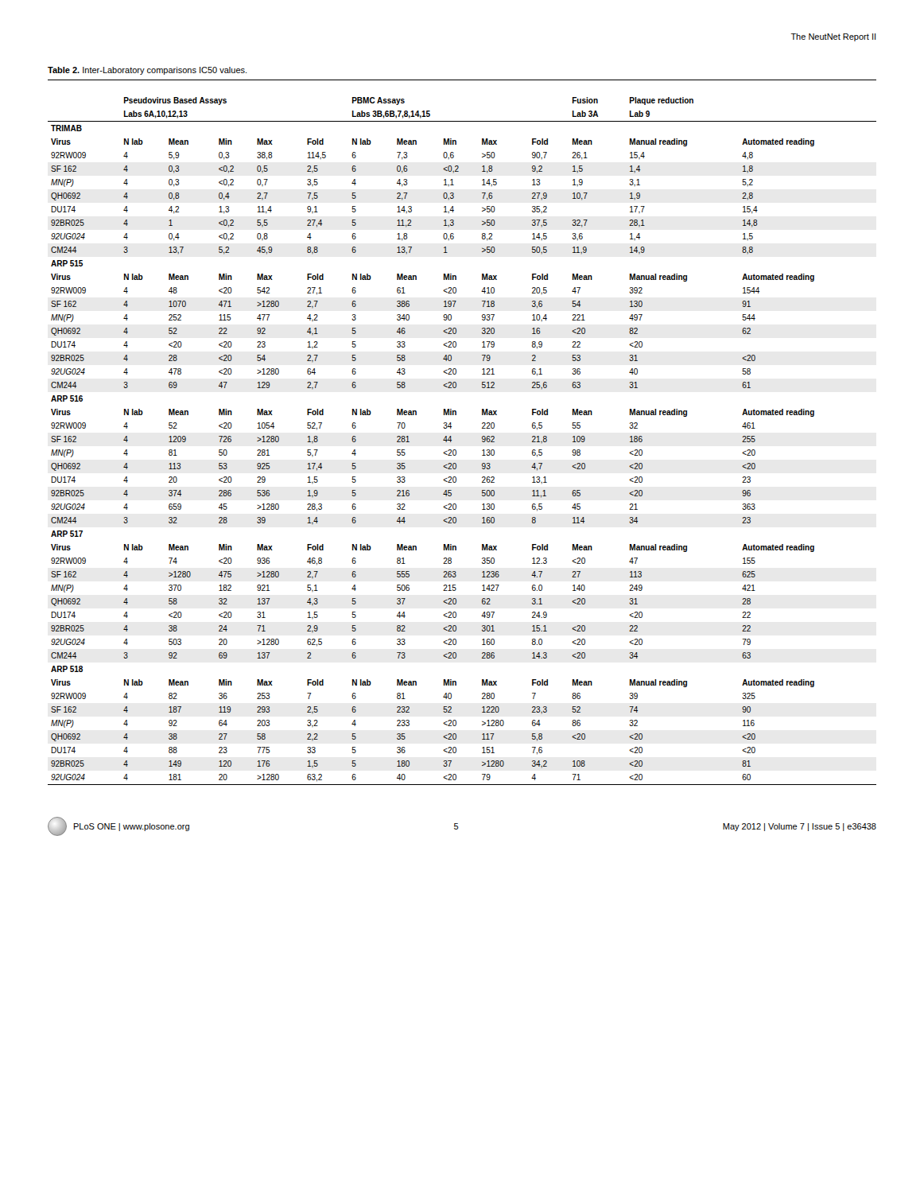The NeutNet Report II
Table 2. Inter-Laboratory comparisons IC50 values.
| | Pseudovirus Based Assays | PBMC Assays | Fusion | Plaque reduction |
| --- | --- | --- | --- | --- |
| | Labs 6A,10,12,13 | Labs 3B,6B,7,8,14,15 | Lab 3A | Lab 9 |
| TRIMAB |
| Virus | N lab | Mean | Min | Max | Fold | N lab | Mean | Min | Max | Fold | Mean | Manual reading | Automated reading |
| 92RW009 | 4 | 5,9 | 0,3 | 38,8 | 114,5 | 6 | 7,3 | 0,6 | >50 | 90,7 | 26,1 | 15,4 | 4,8 |
| SF 162 | 4 | 0,3 | <0,2 | 0,5 | 2,5 | 6 | 0,6 | <0,2 | 1,8 | 9,2 | 1,5 | 1,4 | 1,8 |
| MN(P) | 4 | 0,3 | <0,2 | 0,7 | 3,5 | 4 | 4,3 | 1,1 | 14,5 | 13 | 1,9 | 3,1 | 5,2 |
| QH0692 | 4 | 0,8 | 0,4 | 2,7 | 7,5 | 5 | 2,7 | 0,3 | 7,6 | 27,9 | 10,7 | 1,9 | 2,8 |
| DU174 | 4 | 4,2 | 1,3 | 11,4 | 9,1 | 5 | 14,3 | 1,4 | >50 | 35,2 | | 17,7 | 15,4 |
| 92BR025 | 4 | 1 | <0,2 | 5,5 | 27,4 | 5 | 11,2 | 1,3 | >50 | 37,5 | 32,7 | 28,1 | 14,8 |
| 92UG024 | 4 | 0,4 | <0,2 | 0,8 | 4 | 6 | 1,8 | 0,6 | 8,2 | 14,5 | 3,6 | 1,4 | 1,5 |
| CM244 | 3 | 13,7 | 5,2 | 45,9 | 8,8 | 6 | 13,7 | 1 | >50 | 50,5 | 11,9 | 14,9 | 8,8 |
| ARP 515 |
| Virus | N lab | Mean | Min | Max | Fold | N lab | Mean | Min | Max | Fold | Mean | Manual reading | Automated reading |
| 92RW009 | 4 | 48 | <20 | 542 | 27,1 | 6 | 61 | <20 | 410 | 20,5 | 47 | 392 | 1544 |
| SF 162 | 4 | 1070 | 471 | >1280 | 2,7 | 6 | 386 | 197 | 718 | 3,6 | 54 | 130 | 91 |
| MN(P) | 4 | 252 | 115 | 477 | 4,2 | 3 | 340 | 90 | 937 | 10,4 | 221 | 497 | 544 |
| QH0692 | 4 | 52 | 22 | 92 | 4,1 | 5 | 46 | <20 | 320 | 16 | <20 | 82 | 62 |
| DU174 | 4 | <20 | <20 | 23 | 1,2 | 5 | 33 | <20 | 179 | 8,9 | 22 | <20 | |
| 92BR025 | 4 | 28 | <20 | 54 | 2,7 | 5 | 58 | 40 | 79 | 2 | 53 | 31 | <20 |
| 92UG024 | 4 | 478 | <20 | >1280 | 64 | 6 | 43 | <20 | 121 | 6,1 | 36 | 40 | 58 |
| CM244 | 3 | 69 | 47 | 129 | 2,7 | 6 | 58 | <20 | 512 | 25,6 | 63 | 31 | 61 |
| ARP 516 |
| Virus | N lab | Mean | Min | Max | Fold | N lab | Mean | Min | Max | Fold | Mean | Manual reading | Automated reading |
| 92RW009 | 4 | 52 | <20 | 1054 | 52,7 | 6 | 70 | 34 | 220 | 6,5 | 55 | 32 | 461 |
| SF 162 | 4 | 1209 | 726 | >1280 | 1,8 | 6 | 281 | 44 | 962 | 21,8 | 109 | 186 | 255 |
| MN(P) | 4 | 81 | 50 | 281 | 5,7 | 4 | 55 | <20 | 130 | 6,5 | 98 | <20 | <20 |
| QH0692 | 4 | 113 | 53 | 925 | 17,4 | 5 | 35 | <20 | 93 | 4,7 | <20 | <20 | <20 |
| DU174 | 4 | 20 | <20 | 29 | 1,5 | 5 | 33 | <20 | 262 | 13,1 | | <20 | 23 |
| 92BR025 | 4 | 374 | 286 | 536 | 1,9 | 5 | 216 | 45 | 500 | 11,1 | 65 | <20 | 96 |
| 92UG024 | 4 | 659 | 45 | >1280 | 28,3 | 6 | 32 | <20 | 130 | 6,5 | 45 | 21 | 363 |
| CM244 | 3 | 32 | 28 | 39 | 1,4 | 6 | 44 | <20 | 160 | 8 | 114 | 34 | 23 |
| ARP 517 |
| Virus | N lab | Mean | Min | Max | Fold | N lab | Mean | Min | Max | Fold | Mean | Manual reading | Automated reading |
| 92RW009 | 4 | 74 | <20 | 936 | 46,8 | 6 | 81 | 28 | 350 | 12.3 | <20 | 47 | 155 |
| SF 162 | 4 | >1280 | 475 | >1280 | 2,7 | 6 | 555 | 263 | 1236 | 4.7 | 27 | 113 | 625 |
| MN(P) | 4 | 370 | 182 | 921 | 5,1 | 4 | 506 | 215 | 1427 | 6.0 | 140 | 249 | 421 |
| QH0692 | 4 | 58 | 32 | 137 | 4,3 | 5 | 37 | <20 | 62 | 3.1 | <20 | 31 | 28 |
| DU174 | 4 | <20 | <20 | 31 | 1,5 | 5 | 44 | <20 | 497 | 24.9 | | <20 | 22 |
| 92BR025 | 4 | 38 | 24 | 71 | 2,9 | 5 | 82 | <20 | 301 | 15.1 | <20 | 22 | 22 |
| 92UG024 | 4 | 503 | 20 | >1280 | 62,5 | 6 | 33 | <20 | 160 | 8.0 | <20 | <20 | 79 |
| CM244 | 3 | 92 | 69 | 137 | 2 | 6 | 73 | <20 | 286 | 14.3 | <20 | 34 | 63 |
| ARP 518 |
| Virus | N lab | Mean | Min | Max | Fold | N lab | Mean | Min | Max | Fold | Mean | Manual reading | Automated reading |
| 92RW009 | 4 | 82 | 36 | 253 | 7 | 6 | 81 | 40 | 280 | 7 | 86 | 39 | 325 |
| SF 162 | 4 | 187 | 119 | 293 | 2,5 | 6 | 232 | 52 | 1220 | 23,3 | 52 | 74 | 90 |
| MN(P) | 4 | 92 | 64 | 203 | 3,2 | 4 | 233 | <20 | >1280 | 64 | 86 | 32 | 116 |
| QH0692 | 4 | 38 | 27 | 58 | 2,2 | 5 | 35 | <20 | 117 | 5,8 | <20 | <20 | <20 |
| DU174 | 4 | 88 | 23 | 775 | 33 | 5 | 36 | <20 | 151 | 7,6 | | <20 | <20 |
| 92BR025 | 4 | 149 | 120 | 176 | 1,5 | 5 | 180 | 37 | >1280 | 34,2 | 108 | <20 | 81 |
| 92UG024 | 4 | 181 | 20 | >1280 | 63,2 | 6 | 40 | <20 | 79 | 4 | 71 | <20 | 60 |
PLoS ONE | www.plosone.org
5
May 2012 | Volume 7 | Issue 5 | e36438